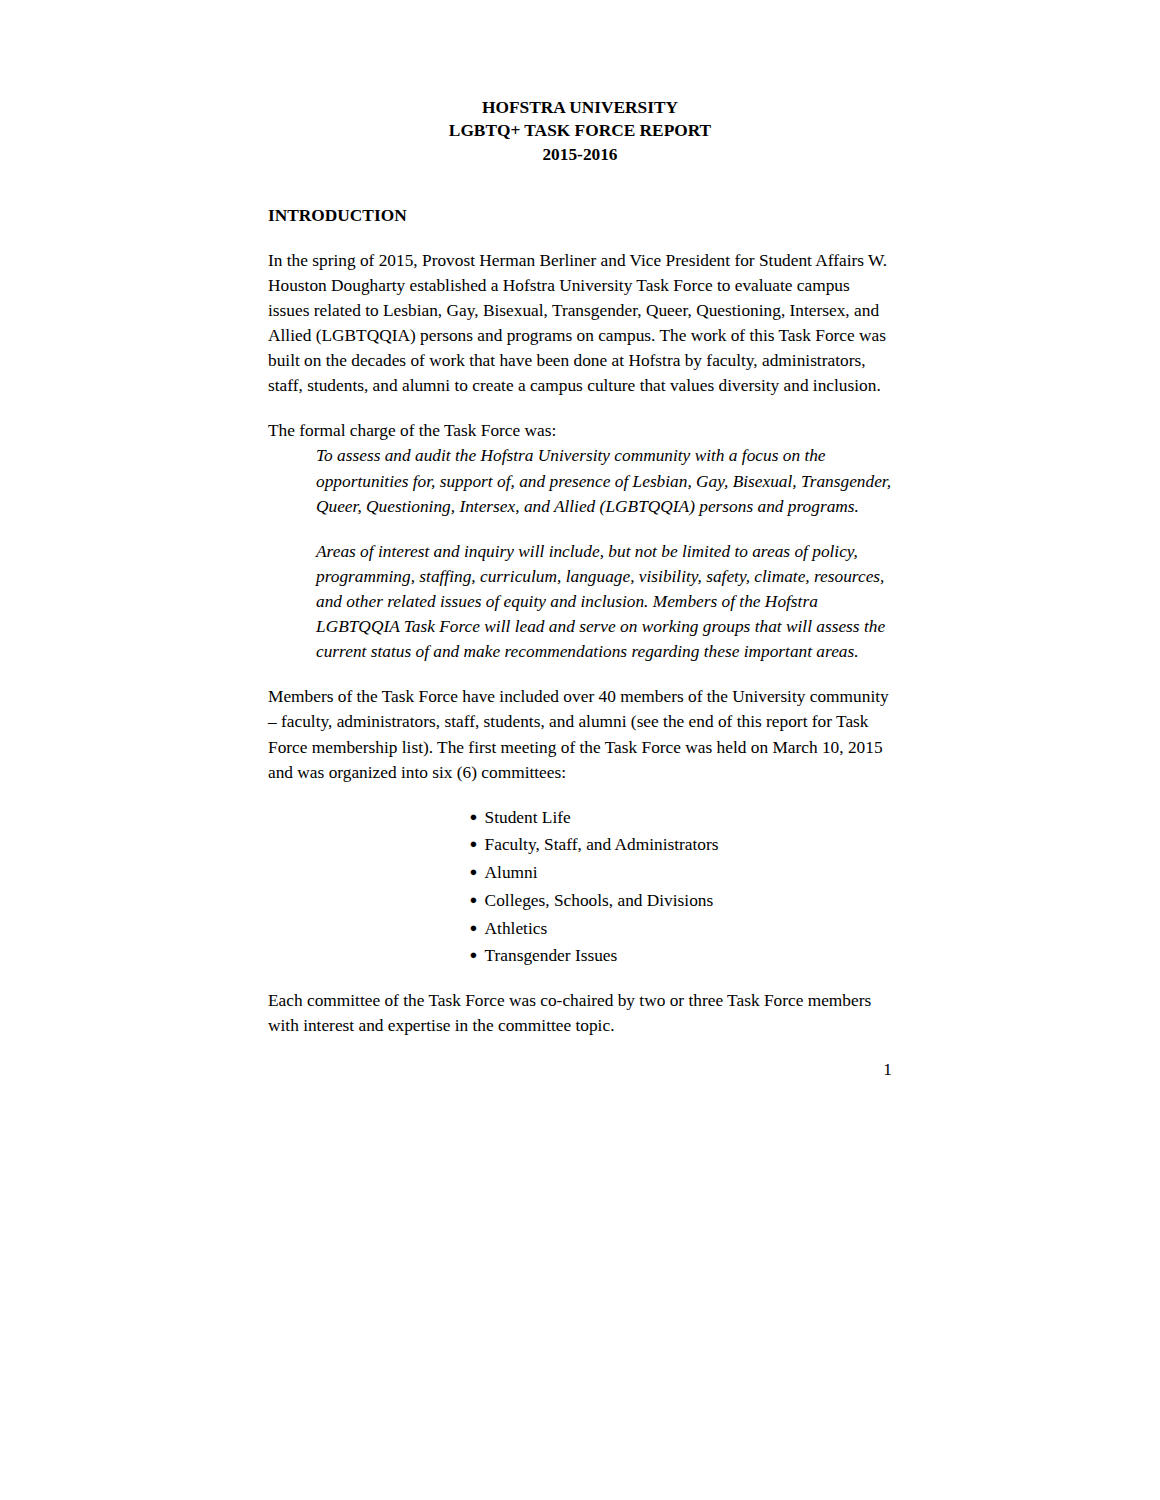HOFSTRA UNIVERSITY
LGBTQ+ TASK FORCE REPORT
2015-2016
INTRODUCTION
In the spring of 2015, Provost Herman Berliner and Vice President for Student Affairs W. Houston Dougharty established a Hofstra University Task Force to evaluate campus issues related to Lesbian, Gay, Bisexual, Transgender, Queer, Questioning, Intersex, and Allied (LGBTQQIA) persons and programs on campus. The work of this Task Force was built on the decades of work that have been done at Hofstra by faculty, administrators, staff, students, and alumni to create a campus culture that values diversity and inclusion.
The formal charge of the Task Force was:
To assess and audit the Hofstra University community with a focus on the opportunities for, support of, and presence of Lesbian, Gay, Bisexual, Transgender, Queer, Questioning, Intersex, and Allied (LGBTQQIA) persons and programs.
Areas of interest and inquiry will include, but not be limited to areas of policy, programming, staffing, curriculum, language, visibility, safety, climate, resources, and other related issues of equity and inclusion. Members of the Hofstra LGBTQQIA Task Force will lead and serve on working groups that will assess the current status of and make recommendations regarding these important areas.
Members of the Task Force have included over 40 members of the University community – faculty, administrators, staff, students, and alumni (see the end of this report for Task Force membership list). The first meeting of the Task Force was held on March 10, 2015 and was organized into six (6) committees:
Student Life
Faculty, Staff, and Administrators
Alumni
Colleges, Schools, and Divisions
Athletics
Transgender Issues
Each committee of the Task Force was co-chaired by two or three Task Force members with interest and expertise in the committee topic.
1